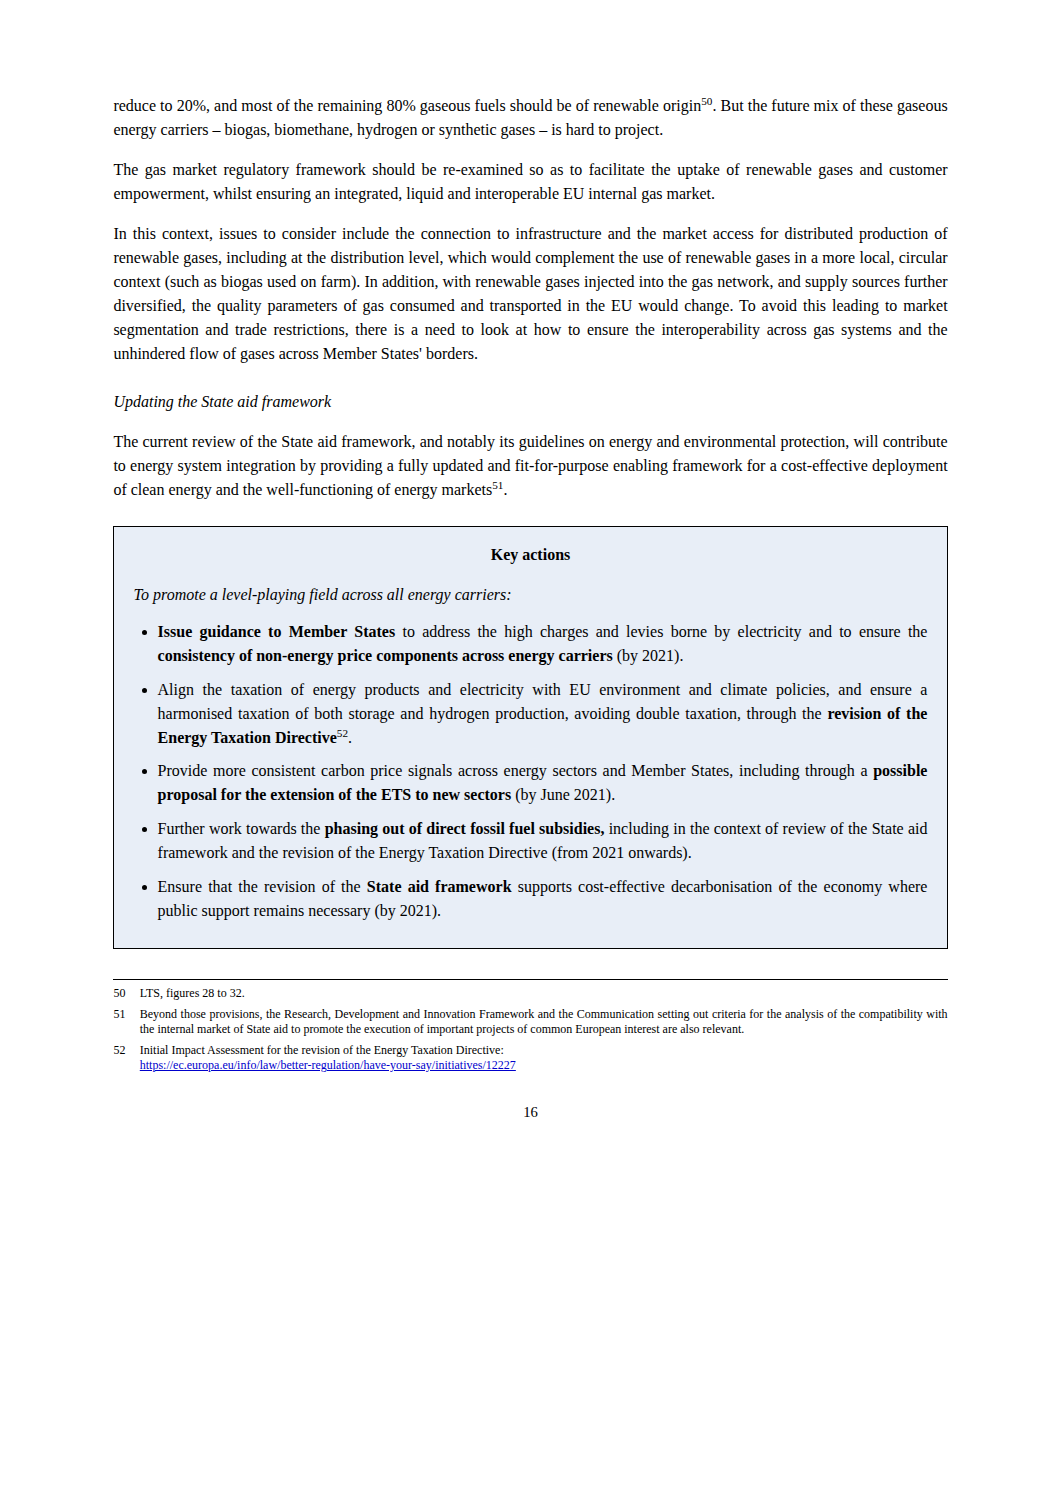reduce to 20%, and most of the remaining 80% gaseous fuels should be of renewable origin50. But the future mix of these gaseous energy carriers – biogas, biomethane, hydrogen or synthetic gases – is hard to project.
The gas market regulatory framework should be re-examined so as to facilitate the uptake of renewable gases and customer empowerment, whilst ensuring an integrated, liquid and interoperable EU internal gas market.
In this context, issues to consider include the connection to infrastructure and the market access for distributed production of renewable gases, including at the distribution level, which would complement the use of renewable gases in a more local, circular context (such as biogas used on farm). In addition, with renewable gases injected into the gas network, and supply sources further diversified, the quality parameters of gas consumed and transported in the EU would change. To avoid this leading to market segmentation and trade restrictions, there is a need to look at how to ensure the interoperability across gas systems and the unhindered flow of gases across Member States' borders.
Updating the State aid framework
The current review of the State aid framework, and notably its guidelines on energy and environmental protection, will contribute to energy system integration by providing a fully updated and fit-for-purpose enabling framework for a cost-effective deployment of clean energy and the well-functioning of energy markets51.
Key actions
To promote a level-playing field across all energy carriers:
Issue guidance to Member States to address the high charges and levies borne by electricity and to ensure the consistency of non-energy price components across energy carriers (by 2021).
Align the taxation of energy products and electricity with EU environment and climate policies, and ensure a harmonised taxation of both storage and hydrogen production, avoiding double taxation, through the revision of the Energy Taxation Directive52.
Provide more consistent carbon price signals across energy sectors and Member States, including through a possible proposal for the extension of the ETS to new sectors (by June 2021).
Further work towards the phasing out of direct fossil fuel subsidies, including in the context of review of the State aid framework and the revision of the Energy Taxation Directive (from 2021 onwards).
Ensure that the revision of the State aid framework supports cost-effective decarbonisation of the economy where public support remains necessary (by 2021).
| 50 | LTS, figures 28 to 32. |
| 51 | Beyond those provisions, the Research, Development and Innovation Framework and the Communication setting out criteria for the analysis of the compatibility with the internal market of State aid to promote the execution of important projects of common European interest are also relevant. |
| 52 | Initial Impact Assessment for the revision of the Energy Taxation Directive: https://ec.europa.eu/info/law/better-regulation/have-your-say/initiatives/12227 |
16